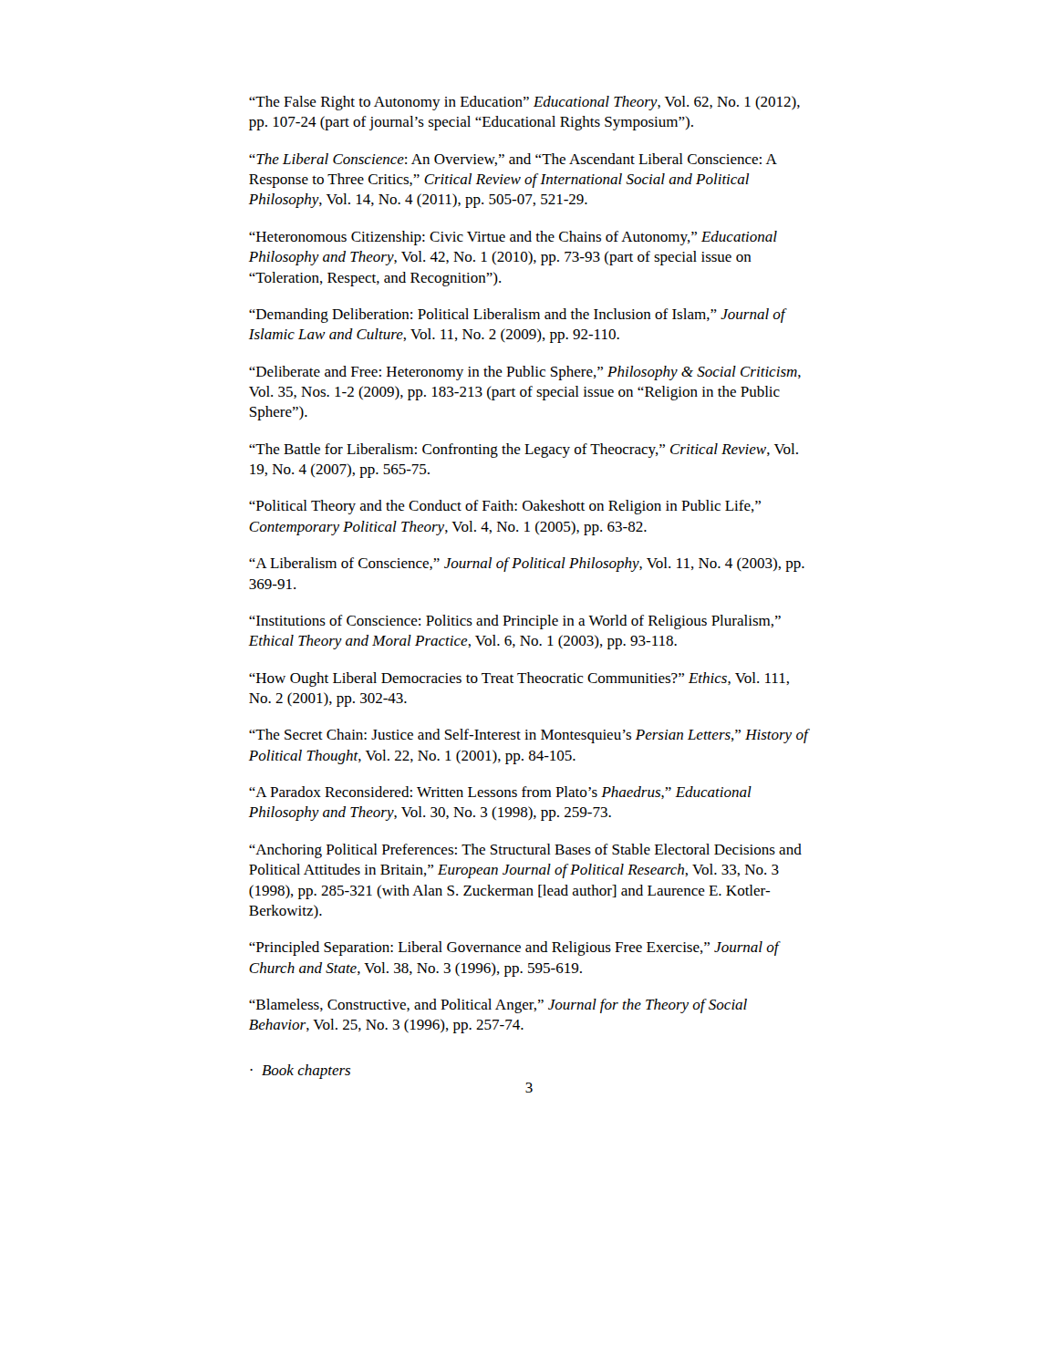“The False Right to Autonomy in Education” Educational Theory, Vol. 62, No. 1 (2012), pp. 107-24 (part of journal’s special “Educational Rights Symposium”).
“The Liberal Conscience: An Overview,” and “The Ascendant Liberal Conscience: A Response to Three Critics,” Critical Review of International Social and Political Philosophy, Vol. 14, No. 4 (2011), pp. 505-07, 521-29.
“Heteronomous Citizenship: Civic Virtue and the Chains of Autonomy,” Educational Philosophy and Theory, Vol. 42, No. 1 (2010), pp. 73-93 (part of special issue on “Toleration, Respect, and Recognition”).
“Demanding Deliberation: Political Liberalism and the Inclusion of Islam,” Journal of Islamic Law and Culture, Vol. 11, No. 2 (2009), pp. 92-110.
“Deliberate and Free: Heteronomy in the Public Sphere,” Philosophy & Social Criticism, Vol. 35, Nos. 1-2 (2009), pp. 183-213 (part of special issue on “Religion in the Public Sphere”).
“The Battle for Liberalism: Confronting the Legacy of Theocracy,” Critical Review, Vol. 19, No. 4 (2007), pp. 565-75.
“Political Theory and the Conduct of Faith: Oakeshott on Religion in Public Life,” Contemporary Political Theory, Vol. 4, No. 1 (2005), pp. 63-82.
“A Liberalism of Conscience,” Journal of Political Philosophy, Vol. 11, No. 4 (2003), pp. 369-91.
“Institutions of Conscience: Politics and Principle in a World of Religious Pluralism,” Ethical Theory and Moral Practice, Vol. 6, No. 1 (2003), pp. 93-118.
“How Ought Liberal Democracies to Treat Theocratic Communities?” Ethics, Vol. 111, No. 2 (2001), pp. 302-43.
“The Secret Chain: Justice and Self-Interest in Montesquieu’s Persian Letters,” History of Political Thought, Vol. 22, No. 1 (2001), pp. 84-105.
“A Paradox Reconsidered: Written Lessons from Plato’s Phaedrus,” Educational Philosophy and Theory, Vol. 30, No. 3 (1998), pp. 259-73.
“Anchoring Political Preferences: The Structural Bases of Stable Electoral Decisions and Political Attitudes in Britain,” European Journal of Political Research, Vol. 33, No. 3 (1998), pp. 285-321 (with Alan S. Zuckerman [lead author] and Laurence E. Kotler-Berkowitz).
“Principled Separation: Liberal Governance and Religious Free Exercise,” Journal of Church and State, Vol. 38, No. 3 (1996), pp. 595-619.
“Blameless, Constructive, and Political Anger,” Journal for the Theory of Social Behavior, Vol. 25, No. 3 (1996), pp. 257-74.
· Book chapters
3